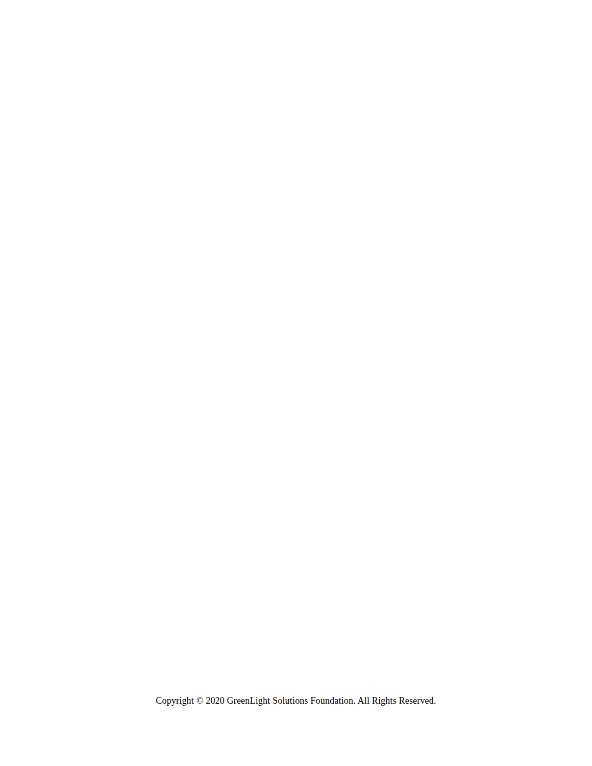Copyright © 2020 GreenLight Solutions Foundation. All Rights Reserved.